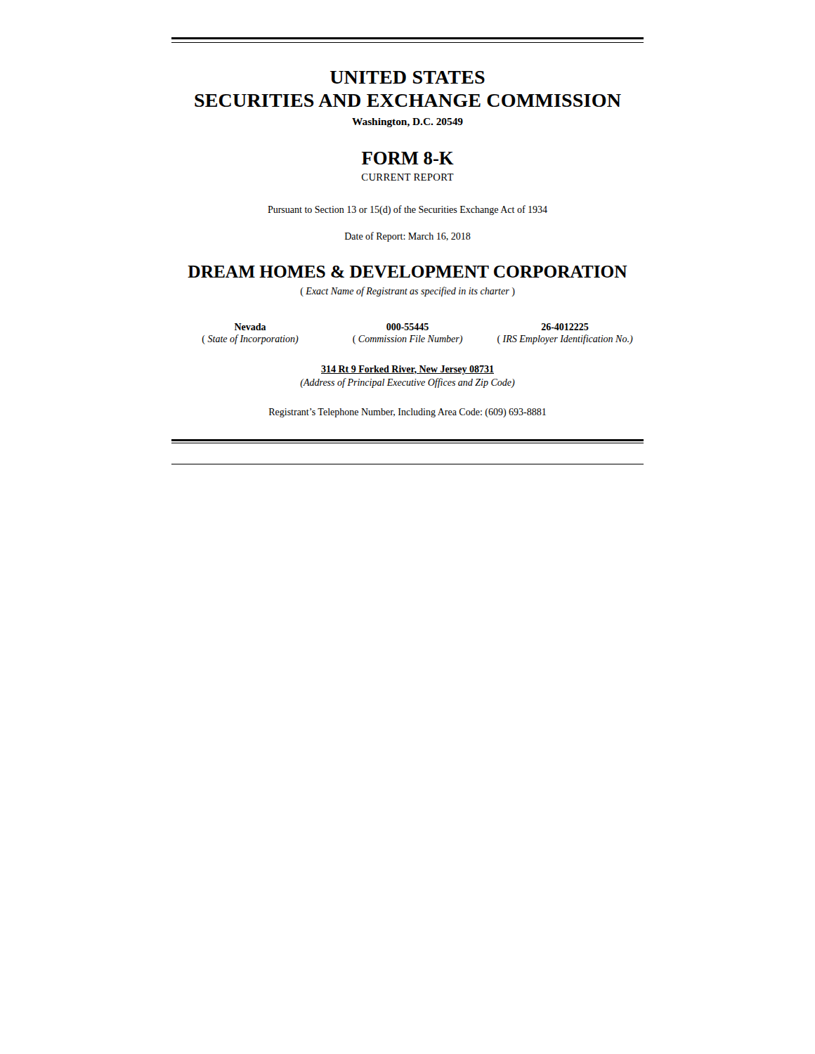UNITED STATES
SECURITIES AND EXCHANGE COMMISSION
Washington, D.C. 20549
FORM 8-K
CURRENT REPORT
Pursuant to Section 13 or 15(d) of the Securities Exchange Act of 1934
Date of Report: March 16, 2018
DREAM HOMES & DEVELOPMENT CORPORATION
( Exact Name of Registrant as specified in its charter )
| Nevada | 000-55445 | 26-4012225 |
| ( State of Incorporation) | ( Commission File Number) | ( IRS Employer Identification No.) |
314 Rt 9 Forked River, New Jersey 08731
(Address of Principal Executive Offices and Zip Code)
Registrant’s Telephone Number, Including Area Code: (609) 693-8881